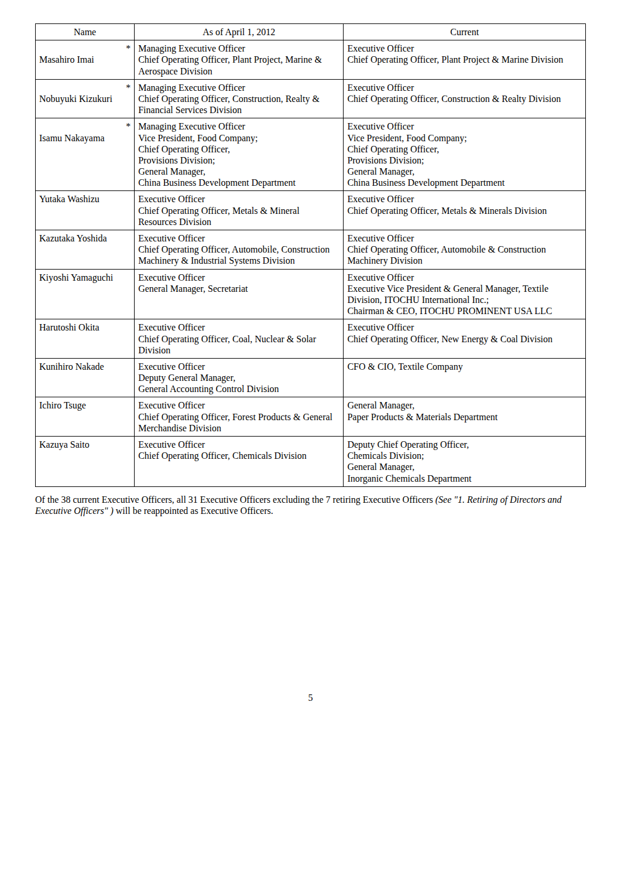| Name | As of April 1, 2012 | Current |
| --- | --- | --- |
| * Masahiro Imai | Managing Executive Officer Chief Operating Officer, Plant Project, Marine & Aerospace Division | Executive Officer Chief Operating Officer, Plant Project & Marine Division |
| * Nobuyuki Kizukuri | Managing Executive Officer Chief Operating Officer, Construction, Realty & Financial Services Division | Executive Officer Chief Operating Officer, Construction & Realty Division |
| * Isamu Nakayama | Managing Executive Officer Vice President, Food Company; Chief Operating Officer, Provisions Division; General Manager, China Business Development Department | Executive Officer Vice President, Food Company; Chief Operating Officer, Provisions Division; General Manager, China Business Development Department |
| Yutaka Washizu | Executive Officer Chief Operating Officer, Metals & Mineral Resources Division | Executive Officer Chief Operating Officer, Metals & Minerals Division |
| Kazutaka Yoshida | Executive Officer Chief Operating Officer, Automobile, Construction Machinery & Industrial Systems Division | Executive Officer Chief Operating Officer, Automobile & Construction Machinery Division |
| Kiyoshi Yamaguchi | Executive Officer General Manager, Secretariat | Executive Officer Executive Vice President & General Manager, Textile Division, ITOCHU International Inc.; Chairman & CEO, ITOCHU PROMINENT USA LLC |
| Harutoshi Okita | Executive Officer Chief Operating Officer, Coal, Nuclear & Solar Division | Executive Officer Chief Operating Officer, New Energy & Coal Division |
| Kunihiro Nakade | Executive Officer Deputy General Manager, General Accounting Control Division | CFO & CIO, Textile Company |
| Ichiro Tsuge | Executive Officer Chief Operating Officer, Forest Products & General Merchandise Division | General Manager, Paper Products & Materials Department |
| Kazuya Saito | Executive Officer Chief Operating Officer, Chemicals Division | Deputy Chief Operating Officer, Chemicals Division; General Manager, Inorganic Chemicals Department |
Of the 38 current Executive Officers, all 31 Executive Officers excluding the 7 retiring Executive Officers (See "1. Retiring of Directors and Executive Officers" ) will be reappointed as Executive Officers.
5